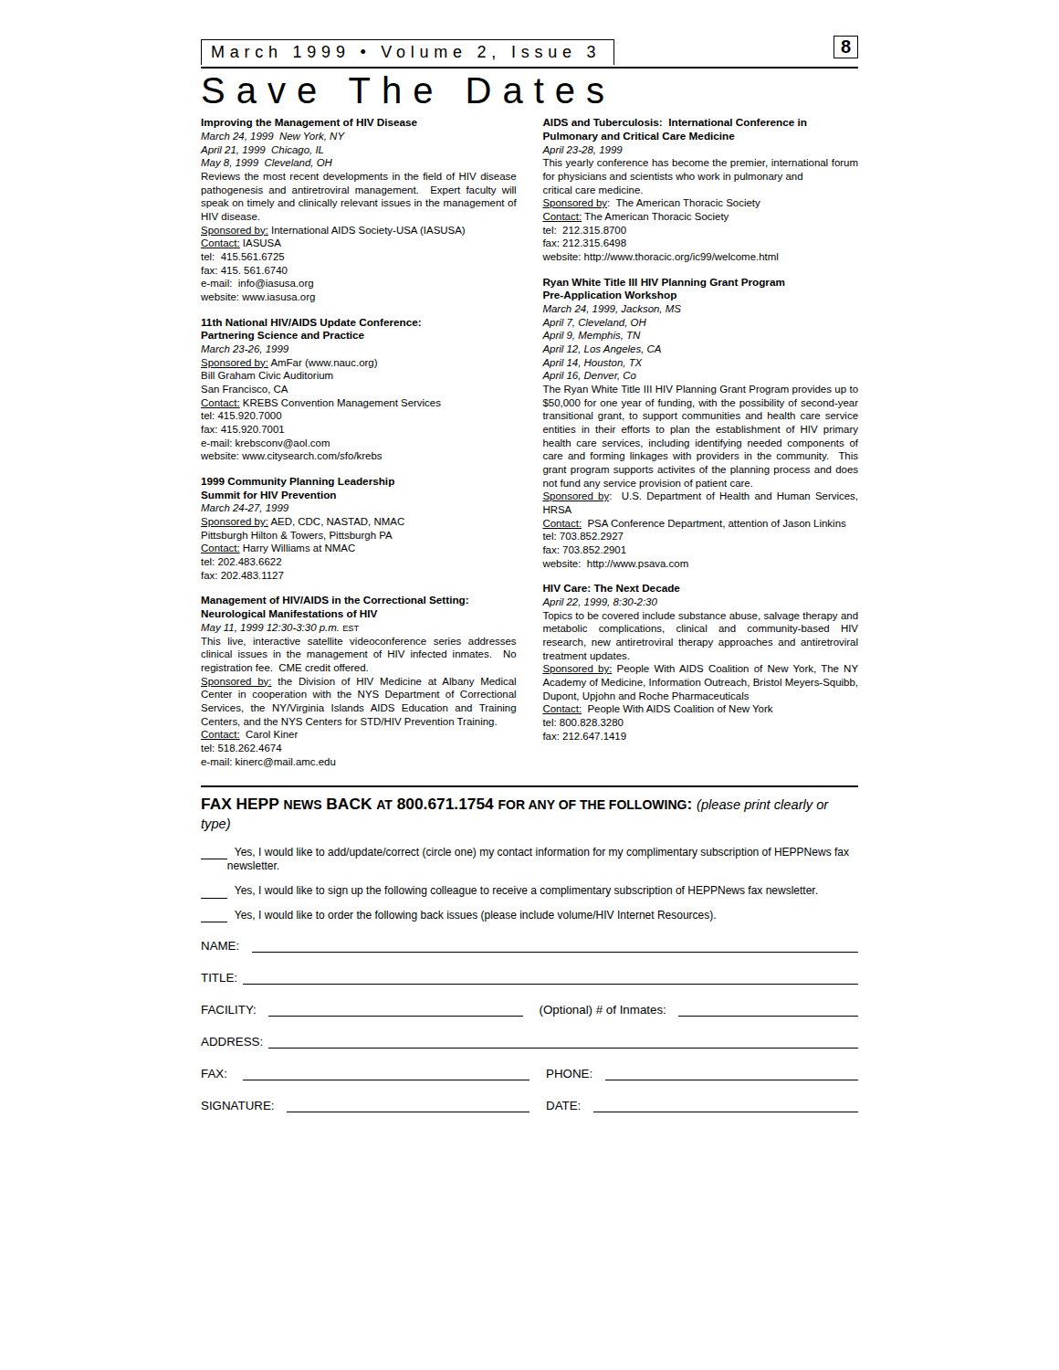March 1999 • Volume 2, Issue 3
8
Save The Dates
Improving the Management of HIV Disease
March 24, 1999 New York, NY
April 21, 1999 Chicago, IL
May 8, 1999 Cleveland, OH
Reviews the most recent developments in the field of HIV disease pathogenesis and antiretroviral management. Expert faculty will speak on timely and clinically relevant issues in the management of HIV disease.
Sponsored by: International AIDS Society-USA (IASUSA)
Contact: IASUSA
tel: 415.561.6725
fax: 415. 561.6740
e-mail: info@iasusa.org
website: www.iasusa.org
11th National HIV/AIDS Update Conference:
Partnering Science and Practice
March 23-26, 1999
Sponsored by: AmFar (www.nauc.org)
Bill Graham Civic Auditorium
San Francisco, CA
Contact: KREBS Convention Management Services
tel: 415.920.7000
fax: 415.920.7001
e-mail: krebsconv@aol.com
website: www.citysearch.com/sfo/krebs
1999 Community Planning Leadership
Summit for HIV Prevention
March 24-27, 1999
Sponsored by: AED, CDC, NASTAD, NMAC
Pittsburgh Hilton & Towers, Pittsburgh PA
Contact: Harry Williams at NMAC
tel: 202.483.6622
fax: 202.483.1127
Management of HIV/AIDS in the Correctional Setting:
Neurological Manifestations of HIV
May 11, 1999 12:30-3:30 p.m. EST
This live, interactive satellite videoconference series addresses clinical issues in the management of HIV infected inmates. No registration fee. CME credit offered.
Sponsored by: the Division of HIV Medicine at Albany Medical Center in cooperation with the NYS Department of Correctional Services, the NY/Virginia Islands AIDS Education and Training Centers, and the NYS Centers for STD/HIV Prevention Training.
Contact: Carol Kiner
tel: 518.262.4674
e-mail: kinerc@mail.amc.edu
AIDS and Tuberculosis: International Conference in Pulmonary and Critical Care Medicine
April 23-28, 1999
This yearly conference has become the premier, international forum for physicians and scientists who work in pulmonary and
critical care medicine.
Sponsored by: The American Thoracic Society
Contact: The American Thoracic Society
tel: 212.315.8700
fax: 212.315.6498
website: http://www.thoracic.org/ic99/welcome.html
Ryan White Title III HIV Planning Grant Program
Pre-Application Workshop
March 24, 1999, Jackson, MS
April 7, Cleveland, OH
April 9, Memphis, TN
April 12, Los Angeles, CA
April 14, Houston, TX
April 16, Denver, Co
The Ryan White Title III HIV Planning Grant Program provides up to $50,000 for one year of funding, with the possibility of second-year transitional grant, to support communities and health care service entities in their efforts to plan the establishment of HIV primary health care services, including identifying needed components of care and forming linkages with providers in the community. This grant program supports activites of the planning process and does not fund any service provision of patient care.
Sponsored by: U.S. Department of Health and Human Services, HRSA
Contact: PSA Conference Department, attention of Jason Linkins
tel: 703.852.2927
fax: 703.852.2901
website: http://www.psava.com
HIV Care: The Next Decade
April 22, 1999, 8:30-2:30
Topics to be covered include substance abuse, salvage therapy and metabolic complications, clinical and community-based HIV research, new antiretroviral therapy approaches and antiretroviral treatment updates.
Sponsored by: People With AIDS Coalition of New York, The NY Academy of Medicine, Information Outreach, Bristol Meyers-Squibb, Dupont, Upjohn and Roche Pharmaceuticals
Contact: People With AIDS Coalition of New York
tel: 800.828.3280
fax: 212.647.1419
FAX HEPP NEWS BACK AT 800.671.1754 FOR ANY OF THE FOLLOWING: (please print clearly or type)
Yes, I would like to add/update/correct (circle one) my contact information for my complimentary subscription of HEPPNews fax newsletter.
Yes, I would like to sign up the following colleague to receive a complimentary subscription of HEPPNews fax newsletter.
Yes, I would like to order the following back issues (please include volume/HIV Internet Resources).
NAME:
TITLE:
FACILITY: (Optional) # of Inmates:
ADDRESS:
FAX: PHONE:
SIGNATURE: DATE: